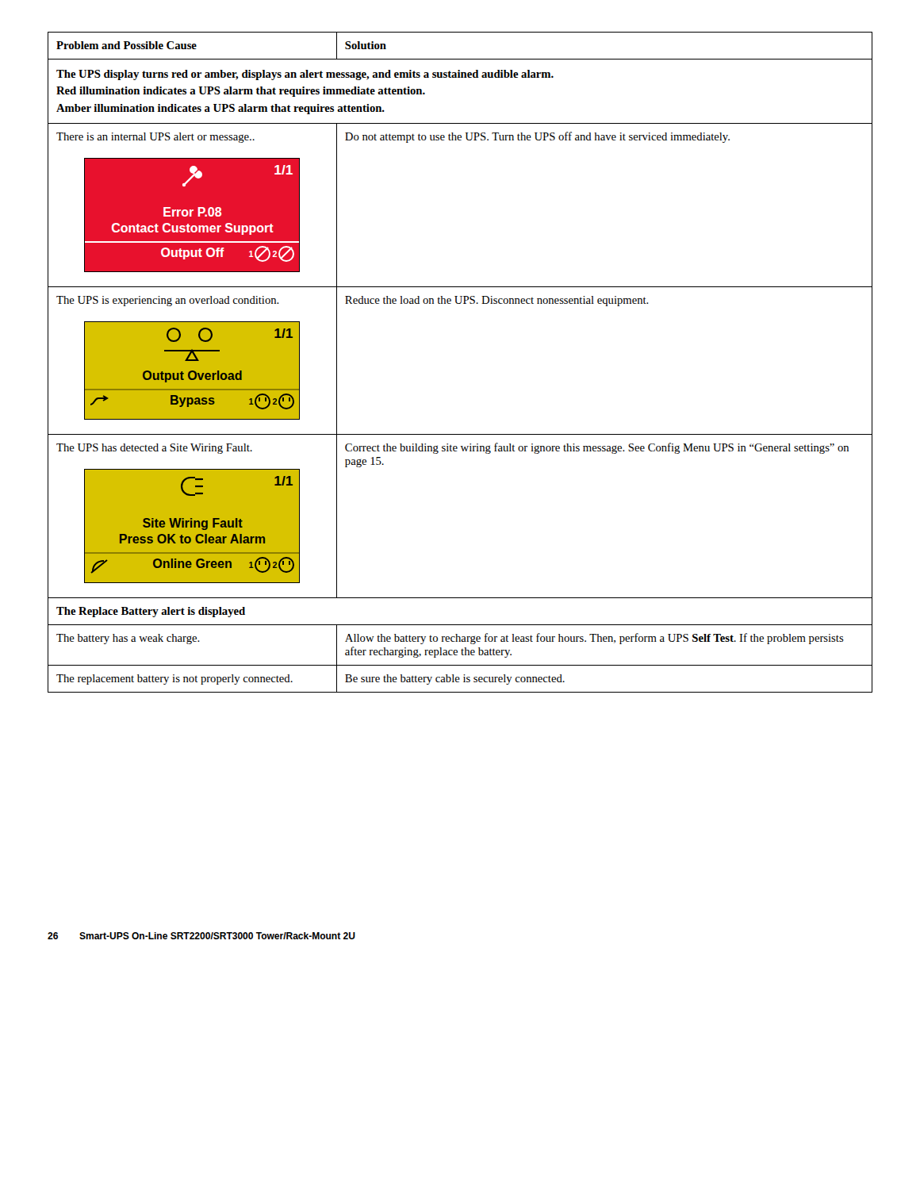| Problem and Possible Cause | Solution |
| --- | --- |
| The UPS display turns red or amber, displays an alert message, and emits a sustained audible alarm. Red illumination indicates a UPS alarm that requires immediate attention. Amber illumination indicates a UPS alarm that requires attention. |
| There is an internal UPS alert or message.. 1/1 Error P.08 Contact Customer Support Output Off 1 2 | Do not attempt to use the UPS. Turn the UPS off and have it serviced immediately. |
| The UPS is experiencing an overload condition. 1/1 Output Overload Bypass 1 2 | Reduce the load on the UPS. Disconnect nonessential equipment. |
| The UPS has detected a Site Wiring Fault. 1/1 Site Wiring Fault Press OK to Clear Alarm Online Green 1 2 | Correct the building site wiring fault or ignore this message. See Config Menu UPS in “General settings” on page 15. |
| The Replace Battery alert is displayed |
| The battery has a weak charge. | Allow the battery to recharge for at least four hours. Then, perform a UPS Self Test . If the problem persists after recharging, replace the battery. |
| The replacement battery is not properly connected. | Be sure the battery cable is securely connected. |
26 Smart-UPS On-Line SRT2200/SRT3000 Tower/Rack-Mount 2U